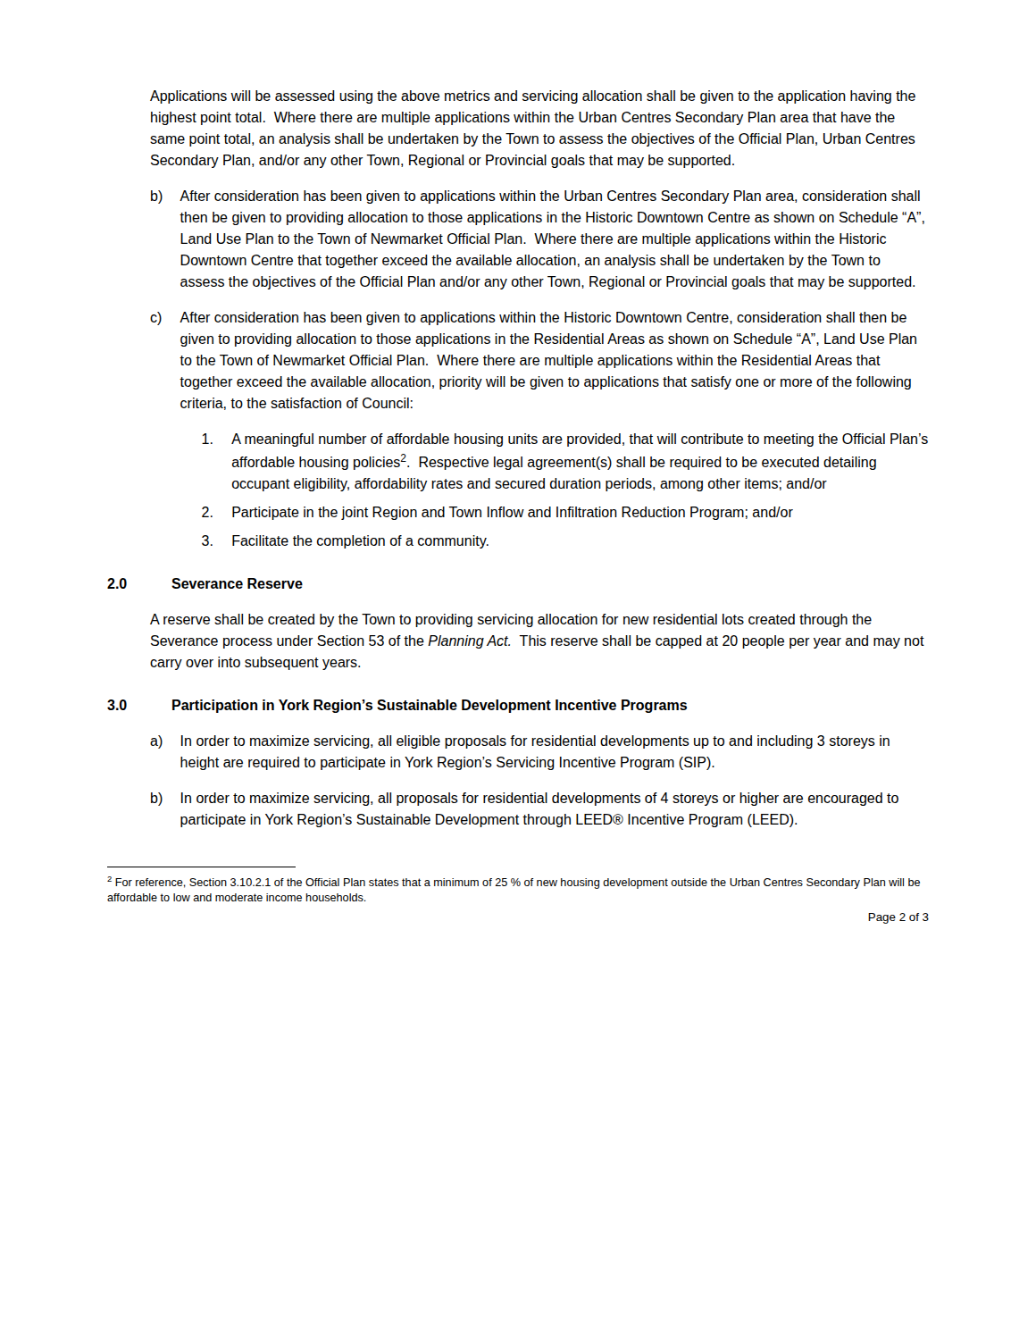Applications will be assessed using the above metrics and servicing allocation shall be given to the application having the highest point total. Where there are multiple applications within the Urban Centres Secondary Plan area that have the same point total, an analysis shall be undertaken by the Town to assess the objectives of the Official Plan, Urban Centres Secondary Plan, and/or any other Town, Regional or Provincial goals that may be supported.
b)
After consideration has been given to applications within the Urban Centres Secondary Plan area, consideration shall then be given to providing allocation to those applications in the Historic Downtown Centre as shown on Schedule “A”, Land Use Plan to the Town of Newmarket Official Plan. Where there are multiple applications within the Historic Downtown Centre that together exceed the available allocation, an analysis shall be undertaken by the Town to assess the objectives of the Official Plan and/or any other Town, Regional or Provincial goals that may be supported.
c)
After consideration has been given to applications within the Historic Downtown Centre, consideration shall then be given to providing allocation to those applications in the Residential Areas as shown on Schedule “A”, Land Use Plan to the Town of Newmarket Official Plan. Where there are multiple applications within the Residential Areas that together exceed the available allocation, priority will be given to applications that satisfy one or more of the following criteria, to the satisfaction of Council:
1.
A meaningful number of affordable housing units are provided, that will contribute to meeting the Official Plan’s affordable housing policies2. Respective legal agreement(s) shall be required to be executed detailing occupant eligibility, affordability rates and secured duration periods, among other items; and/or
2.
Participate in the joint Region and Town Inflow and Infiltration Reduction Program; and/or
3.
Facilitate the completion of a community.
2.0 Severance Reserve
A reserve shall be created by the Town to providing servicing allocation for new residential lots created through the Severance process under Section 53 of the Planning Act. This reserve shall be capped at 20 people per year and may not carry over into subsequent years.
3.0 Participation in York Region’s Sustainable Development Incentive Programs
a)
In order to maximize servicing, all eligible proposals for residential developments up to and including 3 storeys in height are required to participate in York Region’s Servicing Incentive Program (SIP).
b)
In order to maximize servicing, all proposals for residential developments of 4 storeys or higher are encouraged to participate in York Region’s Sustainable Development through LEED® Incentive Program (LEED).
2 For reference, Section 3.10.2.1 of the Official Plan states that a minimum of 25 % of new housing development outside the Urban Centres Secondary Plan will be affordable to low and moderate income households.
Page 2 of 3